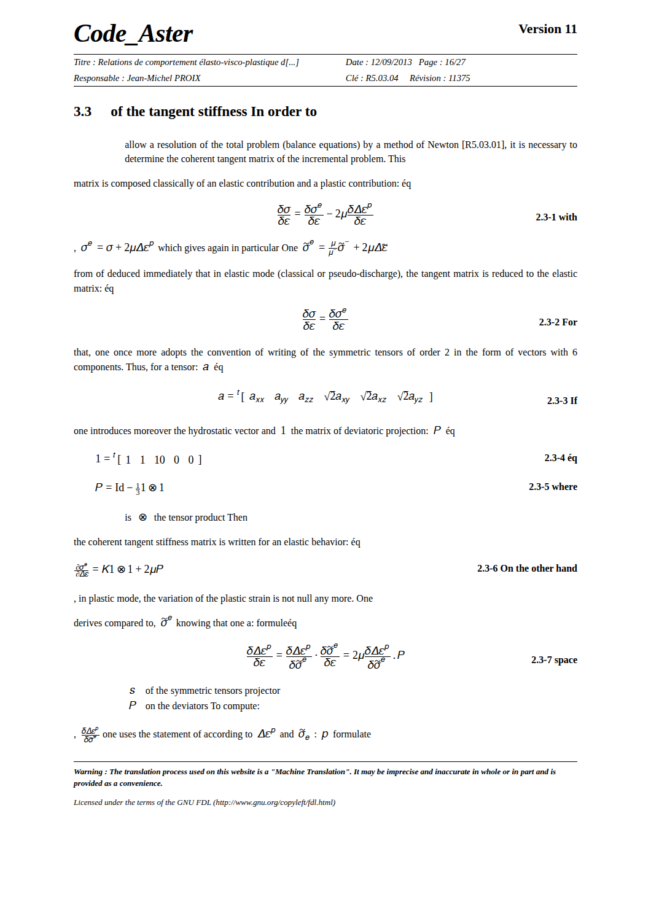Code_Aster
Version 11
| Titre : Relations de comportement élasto-visco-plastique d[...] | Date : 12/09/2013 Page : 16/27 |
| Responsable : Jean-Michel PROIX | Clé : R5.03.04 Révision : 11375 |
3.3of the tangent stiffness In order to
allow a resolution of the total problem (balance equations) by a method of Newton [R5.03.01], it is necessary to determine the coherent tangent matrix of the incremental problem. This
matrix is composed classically of an elastic contribution and a plastic contribution: éq
δσδε = δσeδε − 2μ δΔεpδε
2.3-1 with
, σe=σ+2μΔεp which gives again in particular One σ~e = μμ− σ~− +2μΔ ε~
from of deduced immediately that in elastic mode (classical or pseudo-discharge), the tangent matrix is reduced to the elastic matrix: éq
δσδε = δσeδε
2.3-2 For
that, one once more adopts the convention of writing of the symmetric tensors of order 2 in the form of vectors with 6 components. Thus, for a tensor: a éq
a= t [ axx ayy azz 2axy 2axz 2ayz ]
2.3-3 If
one introduces moreover the hydrostatic vector and 1 the matrix of deviatoric projection: P éq
1= t [ 1 1 10 0 0 ]
2.3-4 éq
P= Id − 13 1⊗1
2.3-5 where
is ⊗ the tensor product Then
the coherent tangent stiffness matrix is written for an elastic behavior: éq
∂σe ∂Δε = K1⊗1 +2μP
2.3-6 On the other hand
, in plastic mode, the variation of the plastic strain is not null any more. One
derives compared to, σ~e knowing that one a: formuleéq
δΔεp δε = δΔεp δσ~e ⋅ δσ~e δε = 2μ δΔεp δσ~e .P
2.3-7 space
s of the symmetric tensors projector
P on the deviators To compute:
, δΔεp δσ~e one uses the statement of according to Δεp and σ~e : p formulate
Warning : The translation process used on this website is a "Machine Translation". It may be imprecise and inaccurate in whole or in part and is provided as a convenience.
Licensed under the terms of the GNU FDL (http://www.gnu.org/copyleft/fdl.html)